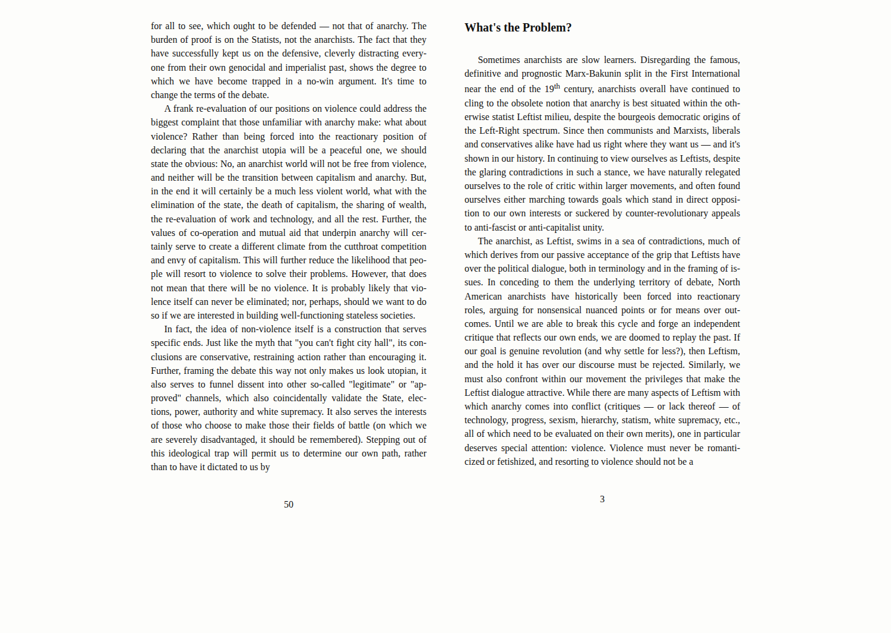for all to see, which ought to be defended — not that of anarchy. The burden of proof is on the Statists, not the anarchists. The fact that they have successfully kept us on the defensive, cleverly distracting everyone from their own genocidal and imperialist past, shows the degree to which we have become trapped in a no-win argument. It's time to change the terms of the debate.
A frank re-evaluation of our positions on violence could address the biggest complaint that those unfamiliar with anarchy make: what about violence? Rather than being forced into the reactionary position of declaring that the anarchist utopia will be a peaceful one, we should state the obvious: No, an anarchist world will not be free from violence, and neither will be the transition between capitalism and anarchy. But, in the end it will certainly be a much less violent world, what with the elimination of the state, the death of capitalism, the sharing of wealth, the re-evaluation of work and technology, and all the rest. Further, the values of co-operation and mutual aid that underpin anarchy will certainly serve to create a different climate from the cutthroat competition and envy of capitalism. This will further reduce the likelihood that people will resort to violence to solve their problems. However, that does not mean that there will be no violence. It is probably likely that violence itself can never be eliminated; nor, perhaps, should we want to do so if we are interested in building well-functioning stateless societies.
In fact, the idea of non-violence itself is a construction that serves specific ends. Just like the myth that "you can't fight city hall", its conclusions are conservative, restraining action rather than encouraging it. Further, framing the debate this way not only makes us look utopian, it also serves to funnel dissent into other so-called "legitimate" or "approved" channels, which also coincidentally validate the State, elections, power, authority and white supremacy. It also serves the interests of those who choose to make those their fields of battle (on which we are severely disadvantaged, it should be remembered). Stepping out of this ideological trap will permit us to determine our own path, rather than to have it dictated to us by
50
What's the Problem?
Sometimes anarchists are slow learners. Disregarding the famous, definitive and prognostic Marx-Bakunin split in the First International near the end of the 19th century, anarchists overall have continued to cling to the obsolete notion that anarchy is best situated within the otherwise statist Leftist milieu, despite the bourgeois democratic origins of the Left-Right spectrum. Since then communists and Marxists, liberals and conservatives alike have had us right where they want us — and it's shown in our history. In continuing to view ourselves as Leftists, despite the glaring contradictions in such a stance, we have naturally relegated ourselves to the role of critic within larger movements, and often found ourselves either marching towards goals which stand in direct opposition to our own interests or suckered by counter-revolutionary appeals to anti-fascist or anti-capitalist unity.
The anarchist, as Leftist, swims in a sea of contradictions, much of which derives from our passive acceptance of the grip that Leftists have over the political dialogue, both in terminology and in the framing of issues. In conceding to them the underlying territory of debate, North American anarchists have historically been forced into reactionary roles, arguing for nonsensical nuanced points or for means over outcomes. Until we are able to break this cycle and forge an independent critique that reflects our own ends, we are doomed to replay the past. If our goal is genuine revolution (and why settle for less?), then Leftism, and the hold it has over our discourse must be rejected. Similarly, we must also confront within our movement the privileges that make the Leftist dialogue attractive. While there are many aspects of Leftism with which anarchy comes into conflict (critiques — or lack thereof — of technology, progress, sexism, hierarchy, statism, white supremacy, etc., all of which need to be evaluated on their own merits), one in particular deserves special attention: violence. Violence must never be romanticized or fetishized, and resorting to violence should not be a
3